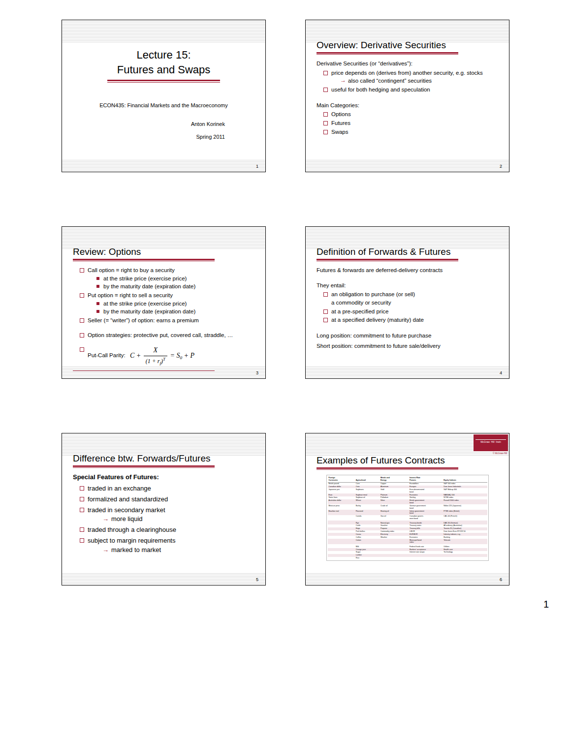Lecture 15:
Futures and Swaps
ECON435: Financial Markets and the Macroeconomy
Anton Korinek
Spring 2011
1
Overview: Derivative Securities
Derivative Securities (or “derivatives”):
price depends on (derives from) another security, e.g. stocks
also called “contingent” securities
useful for both hedging and speculation
Main Categories:
Options
Futures
Swaps
2
Review: Options
Call option = right to buy a security
at the strike price (exercise price)
by the maturity date (expiration date)
Put option = right to sell a security
at the strike price (exercise price)
by the maturity date (expiration date)
Seller (= “writer”) of option: earns a premium
Option strategies: protective put, covered call, straddle, …
Put-Call Parity: C + X (1 + rf)T = S0 + P
3
Definition of Forwards & Futures
Futures & forwards are deferred-delivery contracts
They entail:
an obligation to purchase (or sell)
a commodity or security
at a pre-specified price
at a specified delivery (maturity) date
Long position: commitment to future purchase
Short position: commitment to future sale/delivery
4
Difference btw. Forwards/Futures
Special Features of Futures:
traded in an exchange
formalized and standardized
traded in secondary market
more liquid
traded through a clearinghouse
subject to margin requirements
marked to market
5
McGraw Hill Irwin
© McGraw-Hill
Examples of Futures Contracts
| Foreign Currencies | Agricultural | Metals and Energy | Interest Rate Futures | Equity Indexes |
| --- | --- | --- | --- | --- |
| British pound | Corn | Copper | Eurodollars | S&P 500 index |
| Canadian dollar | Oats | Aluminum | Euroyen | Dow Jones Industrials |
| Japanese yen | Soybeans | Gold | Euro-denominated bond | S&P Midcap 400 |
| Euro | Soybean meal | Platinum | Euroswiss | NASDAQ 100 |
| Swiss franc | Soybean oil | Palladium | Sterling | NYSE index |
| Australian dollar | Wheat | Silver | British government bond | Russell 2000 index |
| Mexican peso | Barley | Crude oil | German government bond | Nikkei 225 (Japanese) |
| Brazilian real | Flaxseed | Heating oil | Italian government bond | FTSE index (British) |
| | Canola | Gas oil | Canadian govern- ment bond | CAC-40 (French) |
| | Rye | Natural gas | Treasury bonds | DAX-30 (German) |
| | Cattle | Gasoline | Treasury notes | All ordinary (Australian) |
| | Hogs | Propane | Treasury bills | Toronto 35 (Canadian) |
| | Pork bellies | Commodity index | LIBOR | Dow Jones Euro STOXX 50 |
| | Cocoa | Electricity | EURIBOR | Industry indexes, e.g., |
| | Coffee | Weather | Euroswiss | Banking |
| | Cotton | | Municipal bond index | Telecom |
| | Milk | | Federal funds rate | Utilities |
| | Orange juice | | Bankers' acceptance | Health care |
| | Sugar | | Interest rate swaps | Technology |
| | Lumber | | | |
| | Rice | | | |
6
1